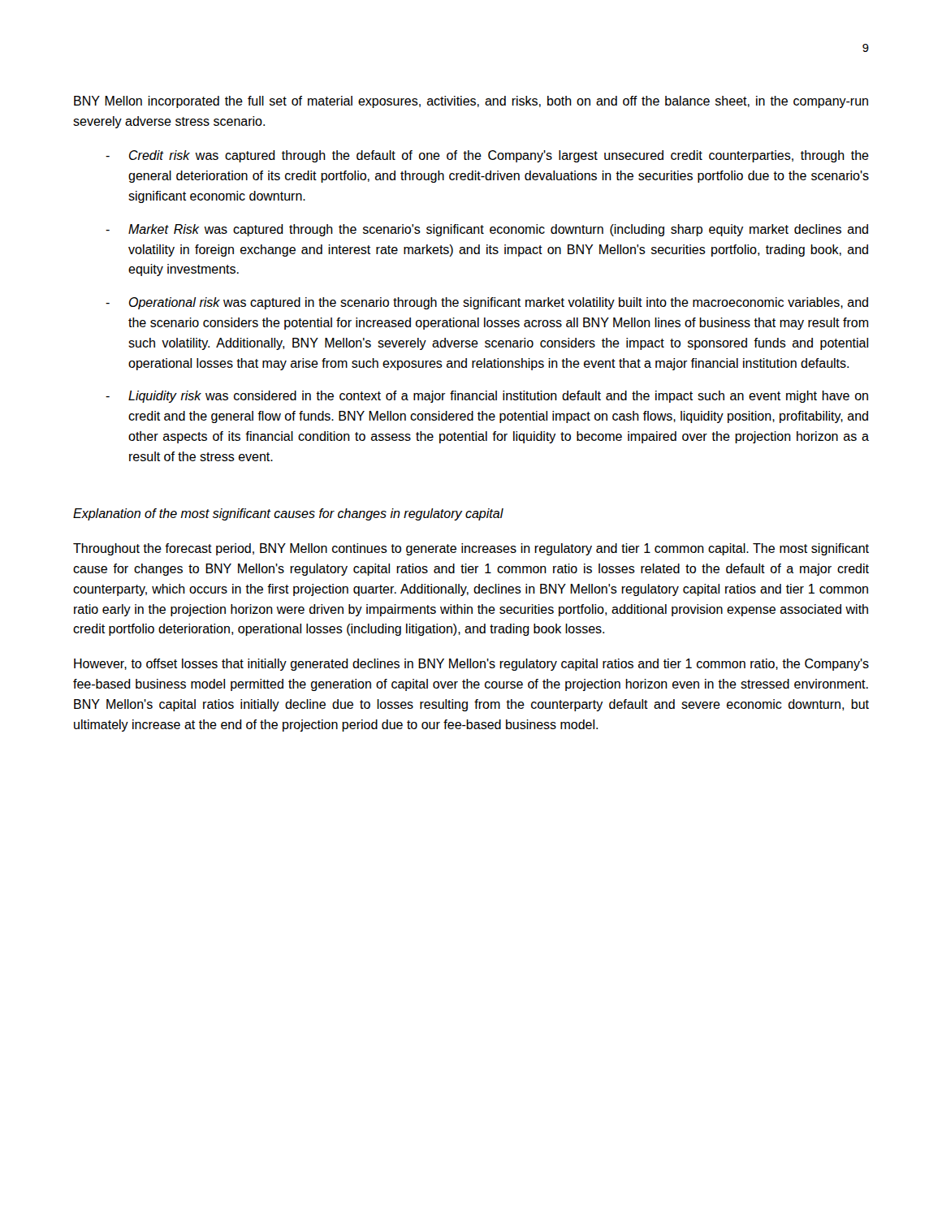9
BNY Mellon incorporated the full set of material exposures, activities, and risks, both on and off the balance sheet, in the company-run severely adverse stress scenario.
Credit risk was captured through the default of one of the Company's largest unsecured credit counterparties, through the general deterioration of its credit portfolio, and through credit-driven devaluations in the securities portfolio due to the scenario's significant economic downturn.
Market Risk was captured through the scenario's significant economic downturn (including sharp equity market declines and volatility in foreign exchange and interest rate markets) and its impact on BNY Mellon's securities portfolio, trading book, and equity investments.
Operational risk was captured in the scenario through the significant market volatility built into the macroeconomic variables, and the scenario considers the potential for increased operational losses across all BNY Mellon lines of business that may result from such volatility. Additionally, BNY Mellon's severely adverse scenario considers the impact to sponsored funds and potential operational losses that may arise from such exposures and relationships in the event that a major financial institution defaults.
Liquidity risk was considered in the context of a major financial institution default and the impact such an event might have on credit and the general flow of funds. BNY Mellon considered the potential impact on cash flows, liquidity position, profitability, and other aspects of its financial condition to assess the potential for liquidity to become impaired over the projection horizon as a result of the stress event.
Explanation of the most significant causes for changes in regulatory capital
Throughout the forecast period, BNY Mellon continues to generate increases in regulatory and tier 1 common capital. The most significant cause for changes to BNY Mellon's regulatory capital ratios and tier 1 common ratio is losses related to the default of a major credit counterparty, which occurs in the first projection quarter. Additionally, declines in BNY Mellon's regulatory capital ratios and tier 1 common ratio early in the projection horizon were driven by impairments within the securities portfolio, additional provision expense associated with credit portfolio deterioration, operational losses (including litigation), and trading book losses.
However, to offset losses that initially generated declines in BNY Mellon's regulatory capital ratios and tier 1 common ratio, the Company's fee-based business model permitted the generation of capital over the course of the projection horizon even in the stressed environment. BNY Mellon's capital ratios initially decline due to losses resulting from the counterparty default and severe economic downturn, but ultimately increase at the end of the projection period due to our fee-based business model.